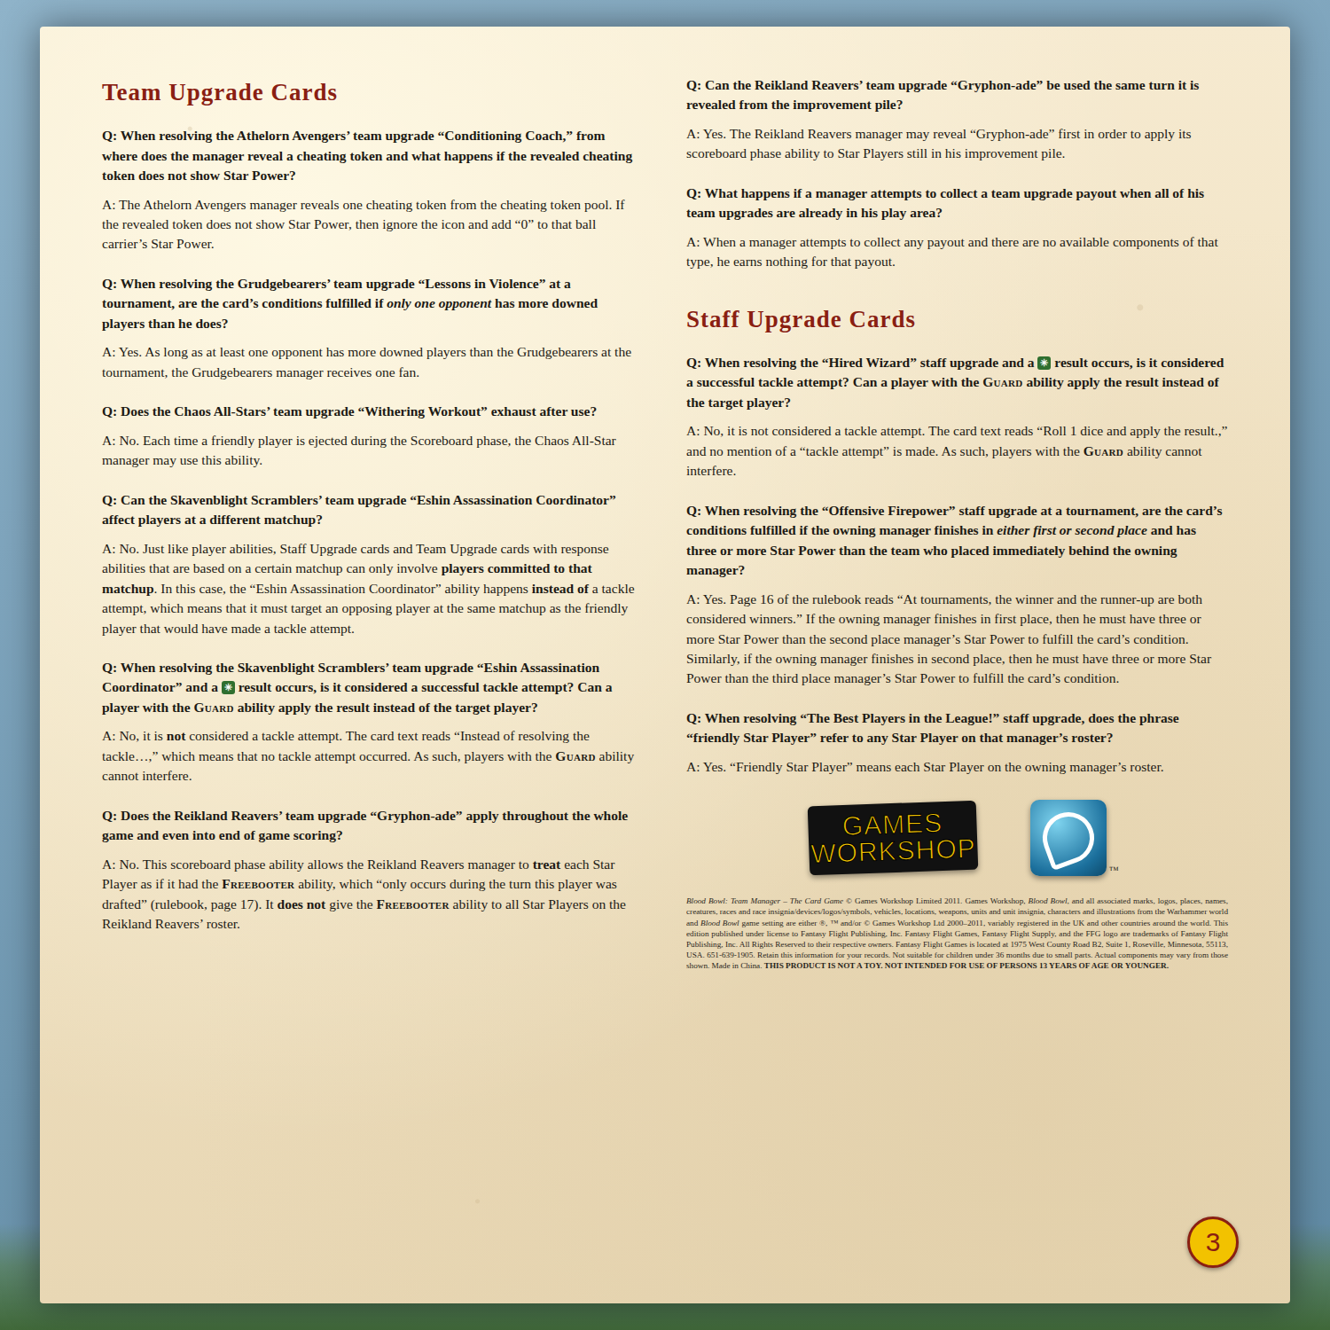Team Upgrade Cards
Q: When resolving the Athelorn Avengers’ team upgrade “Conditioning Coach,” from where does the manager reveal a cheating token and what happens if the revealed cheating token does not show Star Power?
A: The Athelorn Avengers manager reveals one cheating token from the cheating token pool. If the revealed token does not show Star Power, then ignore the icon and add “0” to that ball carrier’s Star Power.
Q: When resolving the Grudgebearers’ team upgrade “Lessons in Violence” at a tournament, are the card’s conditions fulfilled if only one opponent has more downed players than he does?
A: Yes. As long as at least one opponent has more downed players than the Grudgebearers at the tournament, the Grudgebearers manager receives one fan.
Q: Does the Chaos All-Stars’ team upgrade “Withering Workout” exhaust after use?
A: No. Each time a friendly player is ejected during the Scoreboard phase, the Chaos All-Star manager may use this ability.
Q: Can the Skavenblight Scramblers’ team upgrade “Eshin Assassination Coordinator” affect players at a different matchup?
A: No. Just like player abilities, Staff Upgrade cards and Team Upgrade cards with response abilities that are based on a certain matchup can only involve players committed to that matchup. In this case, the “Eshin Assassination Coordinator” ability happens instead of a tackle attempt, which means that it must target an opposing player at the same matchup as the friendly player that would have made a tackle attempt.
Q: When resolving the Skavenblight Scramblers’ team upgrade “Eshin Assassination Coordinator” and a result occurs, is it considered a successful tackle attempt? Can a player with the Guard ability apply the result instead of the target player?
A: No, it is not considered a tackle attempt. The card text reads “Instead of resolving the tackle…,” which means that no tackle attempt occurred. As such, players with the Guard ability cannot interfere.
Q: Does the Reikland Reavers’ team upgrade “Gryphon-ade” apply throughout the whole game and even into end of game scoring?
A: No. This scoreboard phase ability allows the Reikland Reavers manager to treat each Star Player as if it had the Freebooter ability, which “only occurs during the turn this player was drafted” (rulebook, page 17). It does not give the Freebooter ability to all Star Players on the Reikland Reavers’ roster.
Q: Can the Reikland Reavers’ team upgrade “Gryphon-ade” be used the same turn it is revealed from the improvement pile?
A: Yes. The Reikland Reavers manager may reveal “Gryphon-ade” first in order to apply its scoreboard phase ability to Star Players still in his improvement pile.
Q: What happens if a manager attempts to collect a team upgrade payout when all of his team upgrades are already in his play area?
A: When a manager attempts to collect any payout and there are no available components of that type, he earns nothing for that payout.
Staff Upgrade Cards
Q: When resolving the “Hired Wizard” staff upgrade and a result occurs, is it considered a successful tackle attempt? Can a player with the Guard ability apply the result instead of the target player?
A: No, it is not considered a tackle attempt. The card text reads “Roll 1 dice and apply the result.,” and no mention of a “tackle attempt” is made. As such, players with the Guard ability cannot interfere.
Q: When resolving the “Offensive Firepower” staff upgrade at a tournament, are the card’s conditions fulfilled if the owning manager finishes in either first or second place and has three or more Star Power than the team who placed immediately behind the owning manager?
A: Yes. Page 16 of the rulebook reads “At tournaments, the winner and the runner-up are both considered winners.” If the owning manager finishes in first place, then he must have three or more Star Power than the second place manager’s Star Power to fulfill the card’s condition. Similarly, if the owning manager finishes in second place, then he must have three or more Star Power than the third place manager’s Star Power to fulfill the card’s condition.
Q: When resolving “The Best Players in the League!” staff upgrade, does the phrase “friendly Star Player” refer to any Star Player on that manager’s roster?
A: Yes. “Friendly Star Player” means each Star Player on the owning manager’s roster.
GAMES WORKSHOP
Blood Bowl: Team Manager – The Card Game © Games Workshop Limited 2011. Games Workshop, Blood Bowl, and all associated marks, logos, places, names, creatures, races and race insignia/devices/logos/symbols, vehicles, locations, weapons, units and unit insignia, characters and illustrations from the Warhammer world and Blood Bowl game setting are either ®, ™ and/or © Games Workshop Ltd 2000–2011, variably registered in the UK and other countries around the world. This edition published under license to Fantasy Flight Publishing, Inc. Fantasy Flight Games, Fantasy Flight Supply, and the FFG logo are trademarks of Fantasy Flight Publishing, Inc. All Rights Reserved to their respective owners. Fantasy Flight Games is located at 1975 West County Road B2, Suite 1, Roseville, Minnesota, 55113, USA. 651-639-1905. Retain this information for your records. Not suitable for children under 36 months due to small parts. Actual components may vary from those shown. Made in China. THIS PRODUCT IS NOT A TOY. NOT INTENDED FOR USE OF PERSONS 13 YEARS OF AGE OR YOUNGER.
3